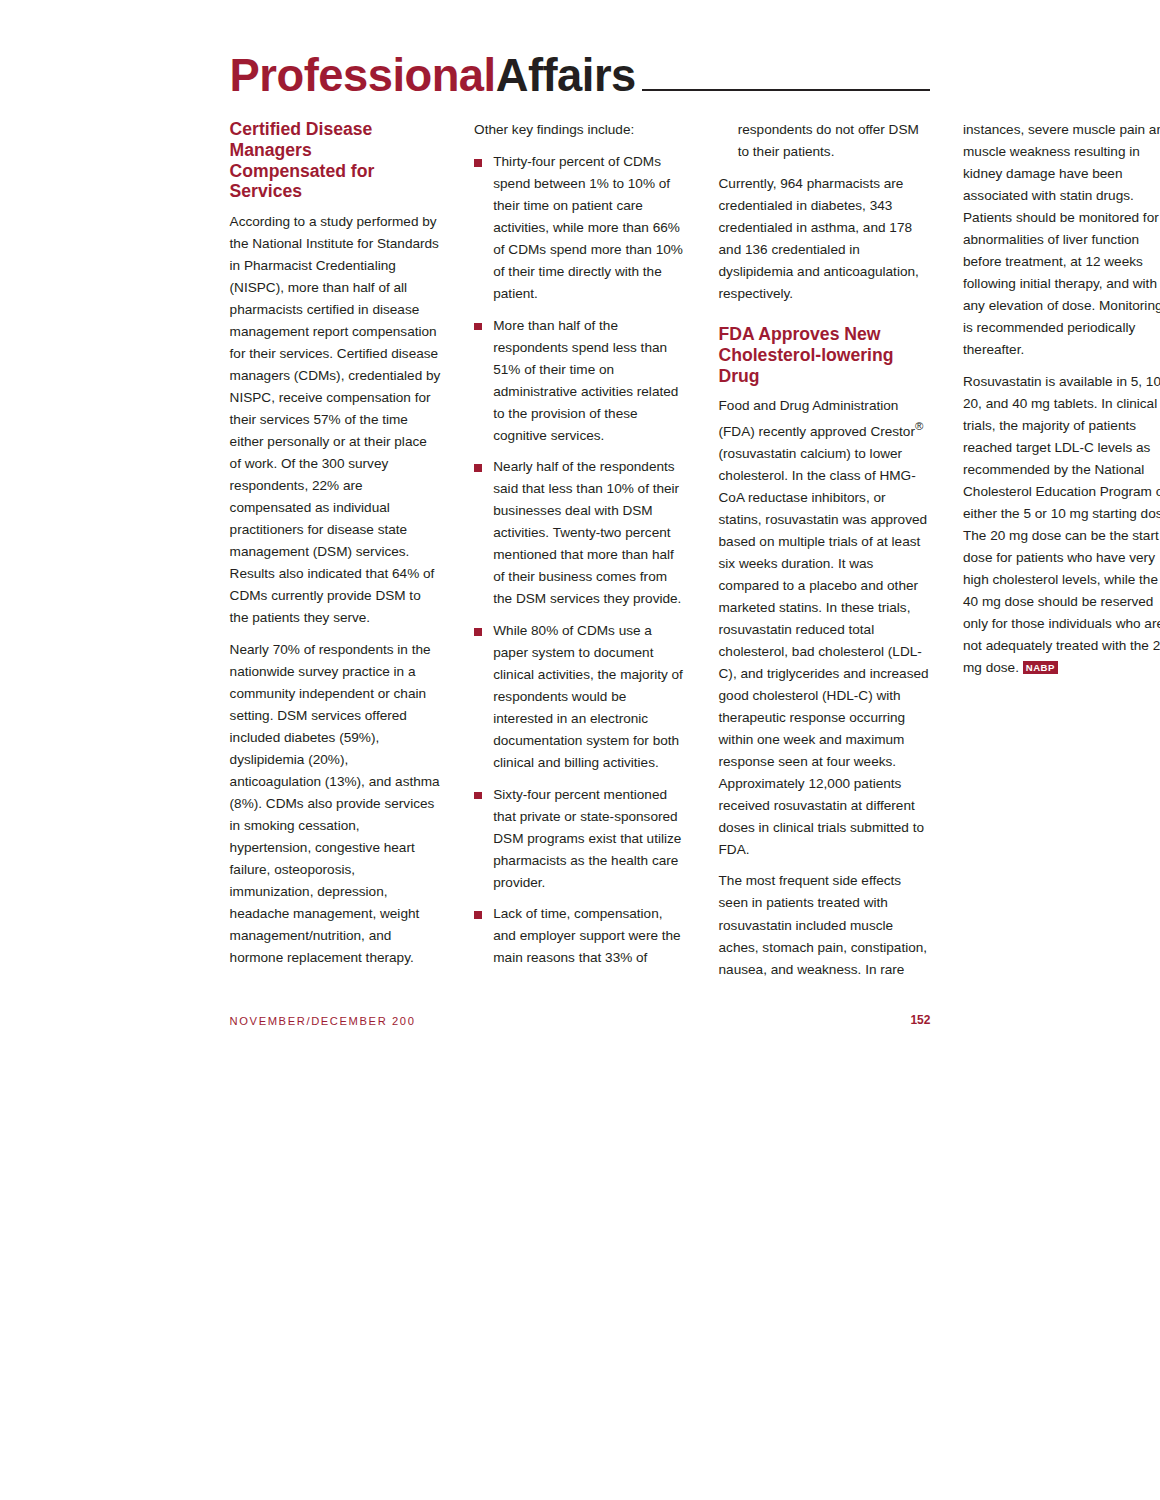Professional Affairs
Certified Disease Managers
Compensated for Services
According to a study performed by the National Institute for Standards in Pharmacist Credentialing (NISPC), more than half of all pharmacists certified in disease management report compensation for their services. Certified disease managers (CDMs), credentialed by NISPC, receive compensation for their services 57% of the time either personally or at their place of work. Of the 300 survey respondents, 22% are compensated as individual practitioners for disease state management (DSM) services. Results also indicated that 64% of CDMs currently provide DSM to the patients they serve.
Nearly 70% of respondents in the nationwide survey practice in a community independent or chain setting. DSM services offered included diabetes (59%), dyslipidemia (20%), anticoagulation (13%), and asthma (8%). CDMs also provide services in smoking cessation, hypertension, congestive heart failure, osteoporosis, immunization, depression, headache management, weight management/nutrition, and hormone replacement therapy.
Other key findings include:
Thirty-four percent of CDMs spend between 1% to 10% of their time on patient care activities, while more than 66% of CDMs spend more than 10% of their time directly with the patient.
More than half of the respondents spend less than 51% of their time on administrative activities related to the provision of these cognitive services.
Nearly half of the respondents said that less than 10% of their businesses deal with DSM activities. Twenty-two percent mentioned that more than half of their business comes from the DSM services they provide.
While 80% of CDMs use a paper system to document clinical activities, the majority of respondents would be interested in an electronic documentation system for both clinical and billing activities.
Sixty-four percent mentioned that private or state-sponsored DSM programs exist that utilize pharmacists as the health care provider.
Lack of time, compensation, and employer support were the main reasons that 33% of respondents do not offer DSM to their patients.
Currently, 964 pharmacists are credentialed in diabetes, 343 credentialed in asthma, and 178 and 136 credentialed in dyslipidemia and anticoagulation, respectively.
FDA Approves New
Cholesterol-lowering Drug
Food and Drug Administration (FDA) recently approved Crestor® (rosuvastatin calcium) to lower cholesterol. In the class of HMG-CoA reductase inhibitors, or statins, rosuvastatin was approved based on multiple trials of at least six weeks duration. It was compared to a placebo and other marketed statins. In these trials, rosuvastatin reduced total cholesterol, bad cholesterol (LDL-C), and triglycerides and increased good cholesterol (HDL-C) with therapeutic response occurring within one week and maximum response seen at four weeks. Approximately 12,000 patients received rosuvastatin at different doses in clinical trials submitted to FDA.
The most frequent side effects seen in patients treated with rosuvastatin included muscle aches, stomach pain, constipation, nausea, and weakness. In rare instances, severe muscle pain and muscle weakness resulting in kidney damage have been associated with statin drugs. Patients should be monitored for abnormalities of liver function before treatment, at 12 weeks following initial therapy, and with any elevation of dose. Monitoring is recommended periodically thereafter.
Rosuvastatin is available in 5, 10, 20, and 40 mg tablets. In clinical trials, the majority of patients reached target LDL-C levels as recommended by the National Cholesterol Education Program on either the 5 or 10 mg starting dose. The 20 mg dose can be the start dose for patients who have very high cholesterol levels, while the 40 mg dose should be reserved only for those individuals who are not adequately treated with the 20 mg dose. NABP
November/December 200
152